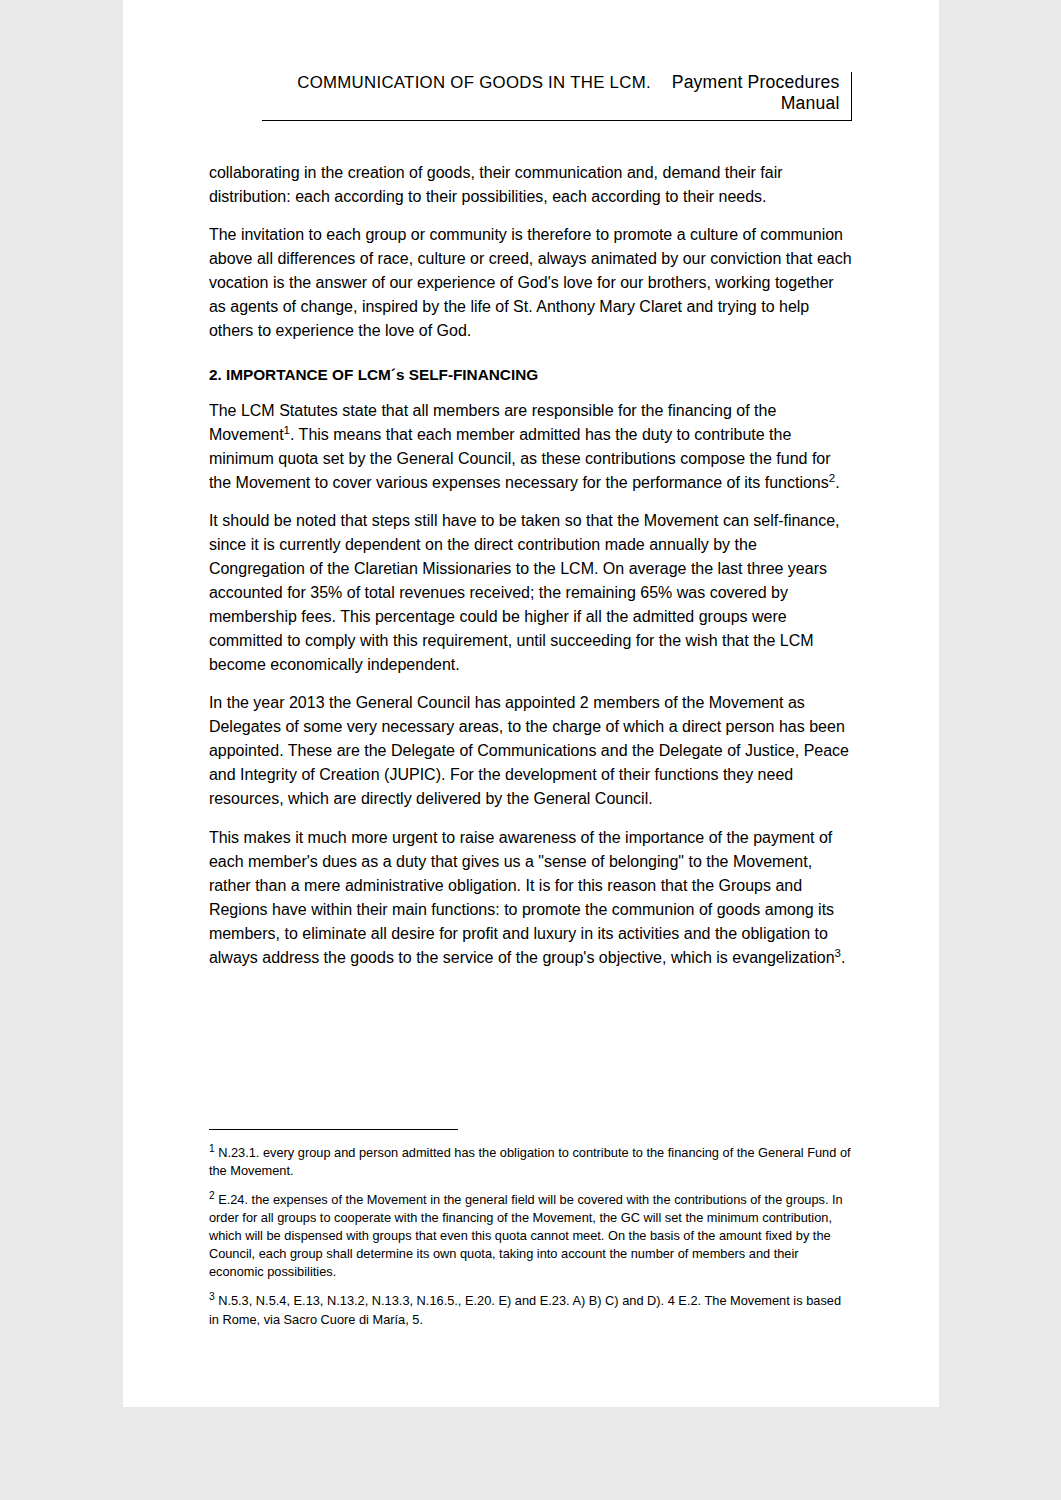Communication of Goods in the LCM. Payment Procedures Manual
collaborating in the creation of goods, their communication and, demand their fair distribution: each according to their possibilities, each according to their needs.
The invitation to each group or community is therefore to promote a culture of communion above all differences of race, culture or creed, always animated by our conviction that each vocation is the answer of our experience of God's love for our brothers, working together as agents of change, inspired by the life of St. Anthony Mary Claret and trying to help others to experience the love of God.
2. IMPORTANCE OF LCM´s SELF-FINANCING
The LCM Statutes state that all members are responsible for the financing of the Movement1. This means that each member admitted has the duty to contribute the minimum quota set by the General Council, as these contributions compose the fund for the Movement to cover various expenses necessary for the performance of its functions2.
It should be noted that steps still have to be taken so that the Movement can self-finance, since it is currently dependent on the direct contribution made annually by the Congregation of the Claretian Missionaries to the LCM. On average the last three years accounted for 35% of total revenues received; the remaining 65% was covered by membership fees. This percentage could be higher if all the admitted groups were committed to comply with this requirement, until succeeding for the wish that the LCM become economically independent.
In the year 2013 the General Council has appointed 2 members of the Movement as Delegates of some very necessary areas, to the charge of which a direct person has been appointed. These are the Delegate of Communications and the Delegate of Justice, Peace and Integrity of Creation (JUPIC). For the development of their functions they need resources, which are directly delivered by the General Council.
This makes it much more urgent to raise awareness of the importance of the payment of each member's dues as a duty that gives us a "sense of belonging" to the Movement, rather than a mere administrative obligation. It is for this reason that the Groups and Regions have within their main functions: to promote the communion of goods among its members, to eliminate all desire for profit and luxury in its activities and the obligation to always address the goods to the service of the group's objective, which is evangelization3.
1 N.23.1. every group and person admitted has the obligation to contribute to the financing of the General Fund of the Movement.
2 E.24. the expenses of the Movement in the general field will be covered with the contributions of the groups. In order for all groups to cooperate with the financing of the Movement, the GC will set the minimum contribution, which will be dispensed with groups that even this quota cannot meet. On the basis of the amount fixed by the Council, each group shall determine its own quota, taking into account the number of members and their economic possibilities.
3 N.5.3, N.5.4, E.13, N.13.2, N.13.3, N.16.5., E.20. E) and E.23. A) B) C) and D). 4 E.2. The Movement is based in Rome, via Sacro Cuore di María, 5.